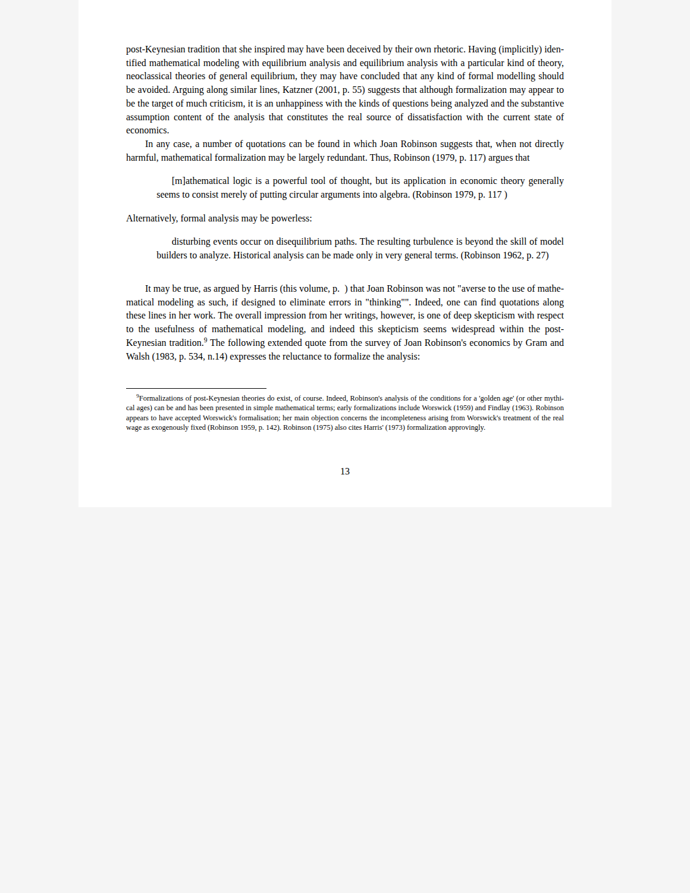post-Keynesian tradition that she inspired may have been deceived by their own rhetoric. Having (implicitly) identified mathematical modeling with equilibrium analysis and equilibrium analysis with a particular kind of theory, neoclassical theories of general equilibrium, they may have concluded that any kind of formal modelling should be avoided. Arguing along similar lines, Katzner (2001, p. 55) suggests that although formalization may appear to be the target of much criticism, it is an unhappiness with the kinds of questions being analyzed and the substantive assumption content of the analysis that constitutes the real source of dissatisfaction with the current state of economics.
In any case, a number of quotations can be found in which Joan Robinson suggests that, when not directly harmful, mathematical formalization may be largely redundant. Thus, Robinson (1979, p. 117) argues that
[m]athematical logic is a powerful tool of thought, but its application in economic theory generally seems to consist merely of putting circular arguments into algebra. (Robinson 1979, p. 117 )
Alternatively, formal analysis may be powerless:
disturbing events occur on disequilibrium paths. The resulting turbulence is beyond the skill of model builders to analyze. Historical analysis can be made only in very general terms. (Robinson 1962, p. 27)
It may be true, as argued by Harris (this volume, p. ) that Joan Robinson was not "averse to the use of mathematical modeling as such, if designed to eliminate errors in "thinking"". Indeed, one can find quotations along these lines in her work. The overall impression from her writings, however, is one of deep skepticism with respect to the usefulness of mathematical modeling, and indeed this skepticism seems widespread within the post-Keynesian tradition.9 The following extended quote from the survey of Joan Robinson's economics by Gram and Walsh (1983, p. 534, n.14) expresses the reluctance to formalize the analysis:
9Formalizations of post-Keynesian theories do exist, of course. Indeed, Robinson's analysis of the conditions for a 'golden age' (or other mythical ages) can be and has been presented in simple mathematical terms; early formalizations include Worswick (1959) and Findlay (1963). Robinson appears to have accepted Worswick's formalisation; her main objection concerns the incompleteness arising from Worswick's treatment of the real wage as exogenously fixed (Robinson 1959, p. 142). Robinson (1975) also cites Harris' (1973) formalization approvingly.
13